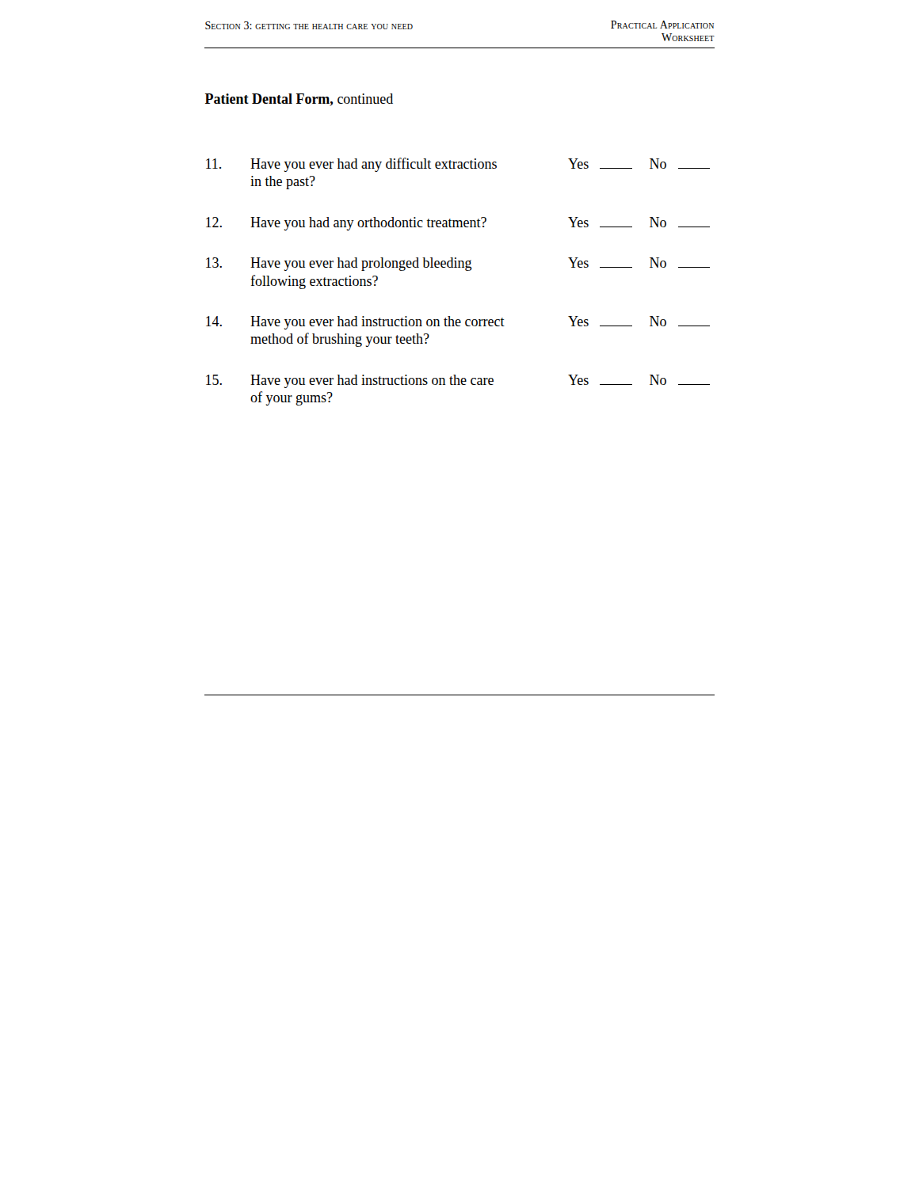Section 3: getting the health care you need
Practical Application Worksheet
Patient Dental Form, continued
| 11. | Have you ever had any difficult extractions in the past? | Yes No |
| 12. | Have you had any orthodontic treatment? | Yes No |
| 13. | Have you ever had prolonged bleeding following extractions? | Yes No |
| 14. | Have you ever had instruction on the correct method of brushing your teeth? | Yes No |
| 15. | Have you ever had instructions on the care of your gums? | Yes No |